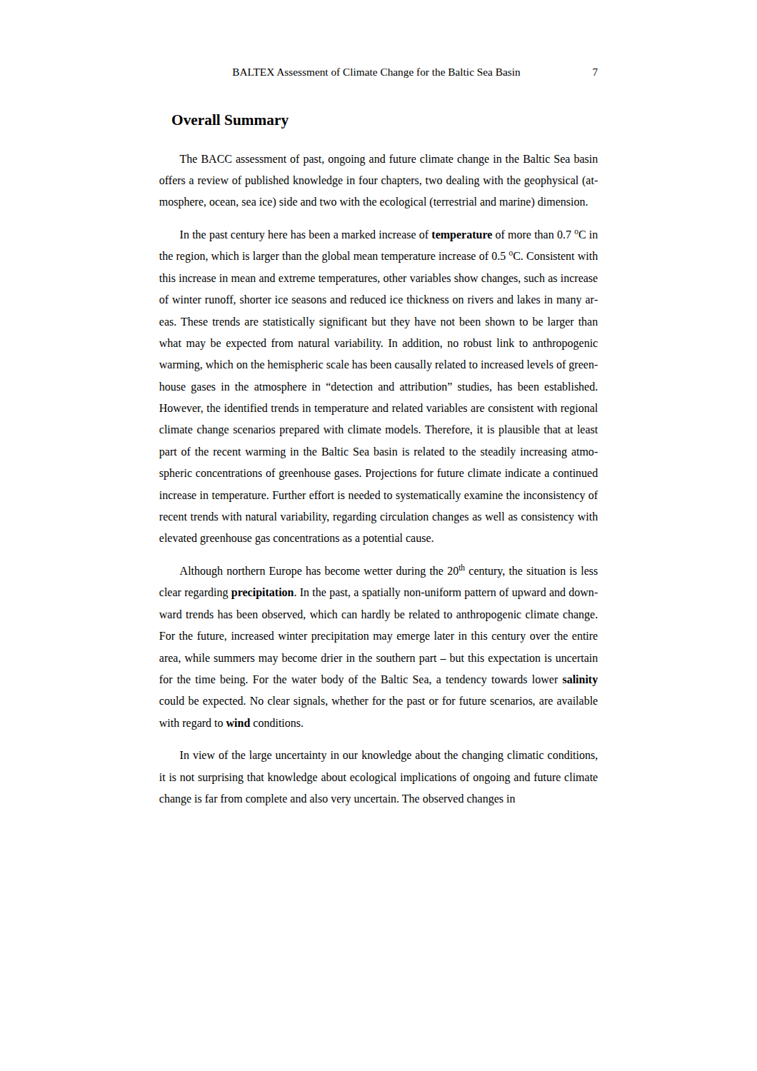BALTEX Assessment of Climate Change for the Baltic Sea Basin 7
Overall Summary
The BACC assessment of past, ongoing and future climate change in the Baltic Sea basin offers a review of published knowledge in four chapters, two dealing with the geophysical (atmosphere, ocean, sea ice) side and two with the ecological (terrestrial and marine) dimension.
In the past century here has been a marked increase of temperature of more than 0.7 oC in the region, which is larger than the global mean temperature increase of 0.5 oC. Consistent with this increase in mean and extreme temperatures, other variables show changes, such as increase of winter runoff, shorter ice seasons and reduced ice thickness on rivers and lakes in many areas. These trends are statistically significant but they have not been shown to be larger than what may be expected from natural variability. In addition, no robust link to anthropogenic warming, which on the hemispheric scale has been causally related to increased levels of greenhouse gases in the atmosphere in “detection and attribution” studies, has been established. However, the identified trends in temperature and related variables are consistent with regional climate change scenarios prepared with climate models. Therefore, it is plausible that at least part of the recent warming in the Baltic Sea basin is related to the steadily increasing atmospheric concentrations of greenhouse gases. Projections for future climate indicate a continued increase in temperature. Further effort is needed to systematically examine the inconsistency of recent trends with natural variability, regarding circulation changes as well as consistency with elevated greenhouse gas concentrations as a potential cause.
Although northern Europe has become wetter during the 20th century, the situation is less clear regarding precipitation. In the past, a spatially non-uniform pattern of upward and downward trends has been observed, which can hardly be related to anthropogenic climate change. For the future, increased winter precipitation may emerge later in this century over the entire area, while summers may become drier in the southern part – but this expectation is uncertain for the time being. For the water body of the Baltic Sea, a tendency towards lower salinity could be expected. No clear signals, whether for the past or for future scenarios, are available with regard to wind conditions.
In view of the large uncertainty in our knowledge about the changing climatic conditions, it is not surprising that knowledge about ecological implications of ongoing and future climate change is far from complete and also very uncertain. The observed changes in